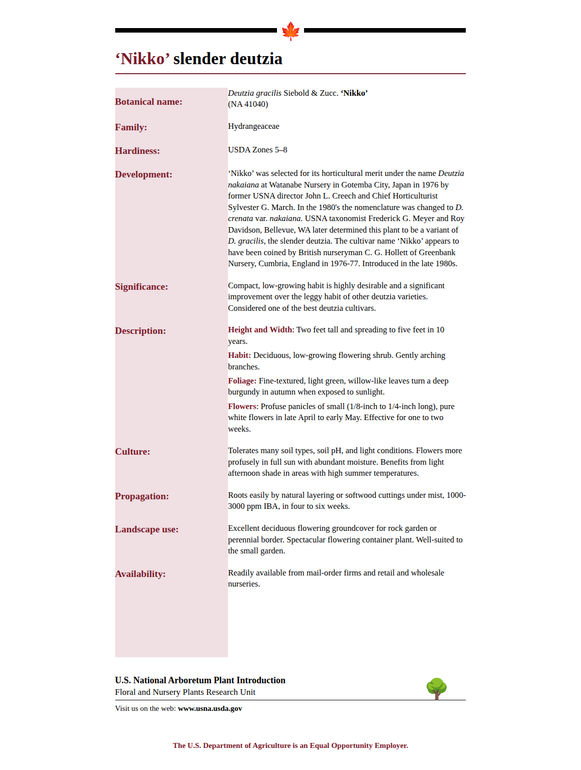🍁
‘Nikko’ slender deutzia
| Botanical name: | Deutzia gracilis Siebold & Zucc. ‘Nikko’ (NA 41040) |
| Family: | Hydrangeaceae |
| Hardiness: | USDA Zones 5–8 |
| Development: | ‘Nikko’ was selected for its horticultural merit under the name Deutzia nakaiana at Watanabe Nursery in Gotemba City, Japan in 1976 by former USNA director John L. Creech and Chief Horticulturist Sylvester G. March. In the 1980's the nomenclature was changed to D. crenata var. nakaiana . USNA taxonomist Frederick G. Meyer and Roy Davidson, Bellevue, WA later determined this plant to be a variant of D. gracilis , the slender deutzia. The cultivar name ‘Nikko’ appears to have been coined by British nurseryman C. G. Hollett of Greenbank Nursery, Cumbria, England in 1976-77. Introduced in the late 1980s. |
| Significance: | Compact, low-growing habit is highly desirable and a significant improvement over the leggy habit of other deutzia varieties. Considered one of the best deutzia cultivars. |
| Description: | Height and Width : Two feet tall and spreading to five feet in 10 years. Habit: Deciduous, low-growing flowering shrub. Gently arching branches. Foliage: Fine-textured, light green, willow-like leaves turn a deep burgundy in autumn when exposed to sunlight. Flowers : Profuse panicles of small (1/8-inch to 1/4-inch long), pure white flowers in late April to early May. Effective for one to two weeks. |
| Culture: | Tolerates many soil types, soil pH, and light conditions. Flowers more profusely in full sun with abundant moisture. Benefits from light afternoon shade in areas with high summer temperatures. |
| Propagation: | Roots easily by natural layering or softwood cuttings under mist, 1000-3000 ppm IBA, in four to six weeks. |
| Landscape use: | Excellent deciduous flowering groundcover for rock garden or perennial border. Spectacular flowering container plant. Well-suited to the small garden. |
| Availability: | Readily available from mail-order firms and retail and wholesale nurseries. |
U.S. National Arboretum Plant Introduction
Floral and Nursery Plants Research Unit
🌳
Visit us on the web: www.usna.usda.gov
The U.S. Department of Agriculture is an Equal Opportunity Employer.